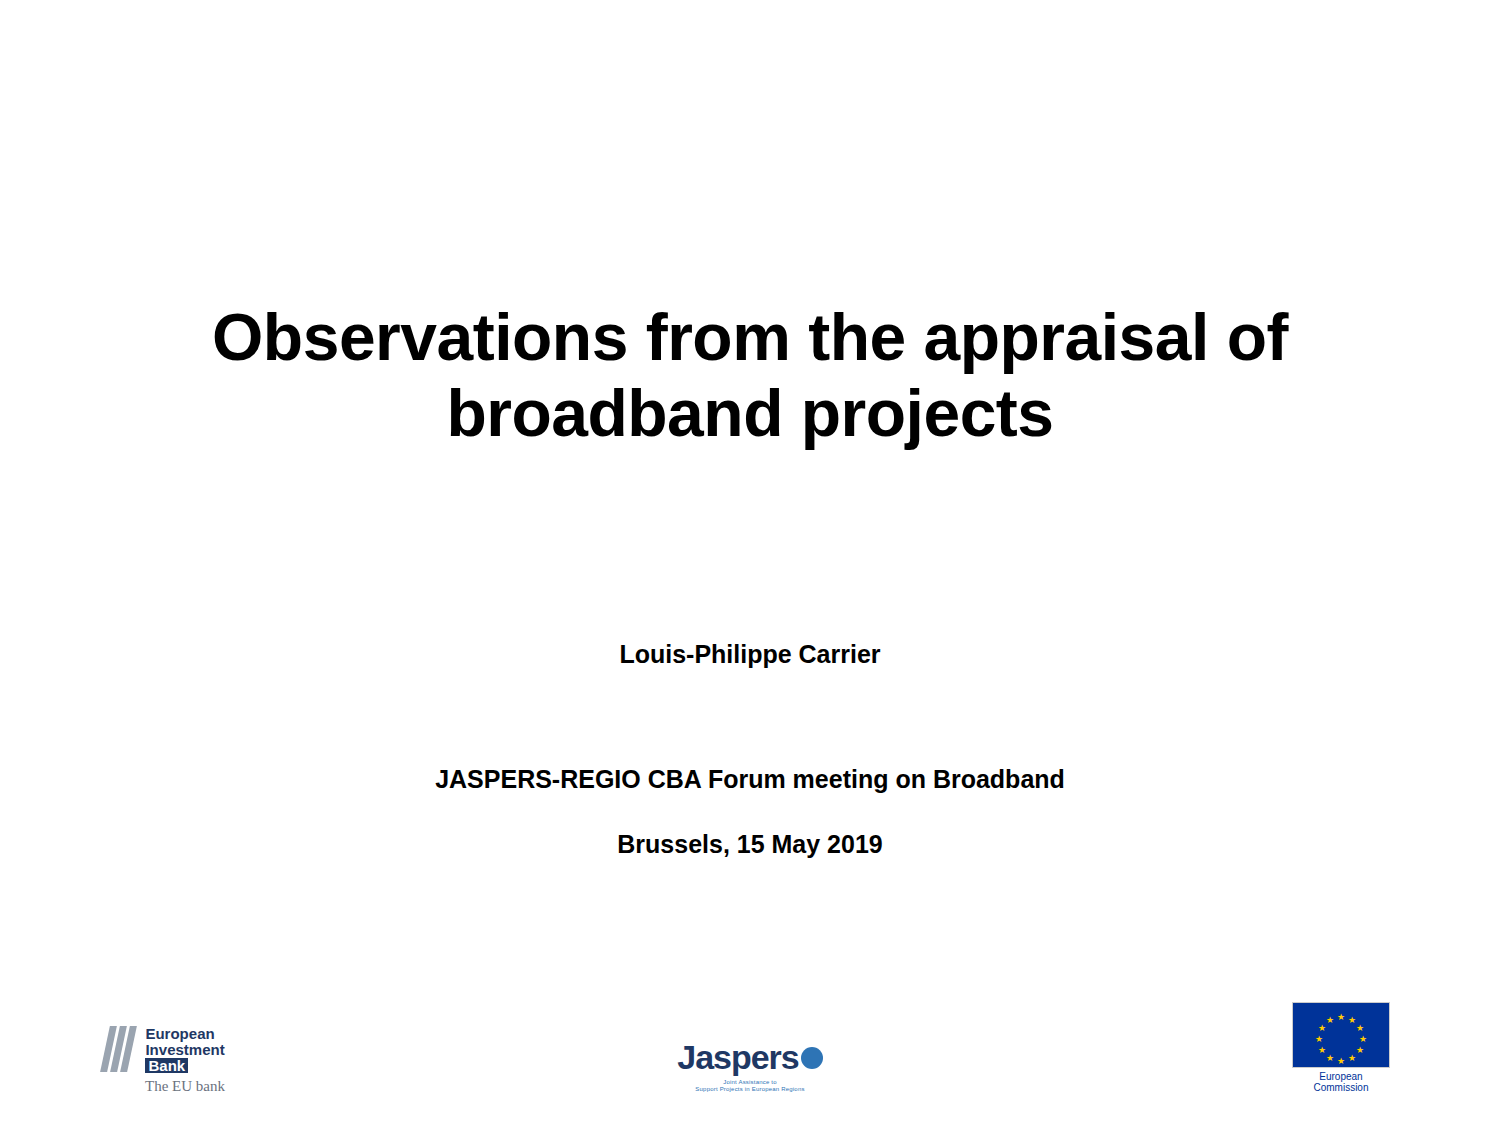Observations from the appraisal of broadband projects
Louis-Philippe Carrier
JASPERS-REGIO CBA Forum meeting on Broadband
Brussels, 15 May 2019
European
Investment
Bank The EU bank
Jaspers
Joint Assistance to
Support Projects in European Regions
★ ★ ★ ★ ★ ★ ★ ★ ★ ★ ★ ★
European
Commission